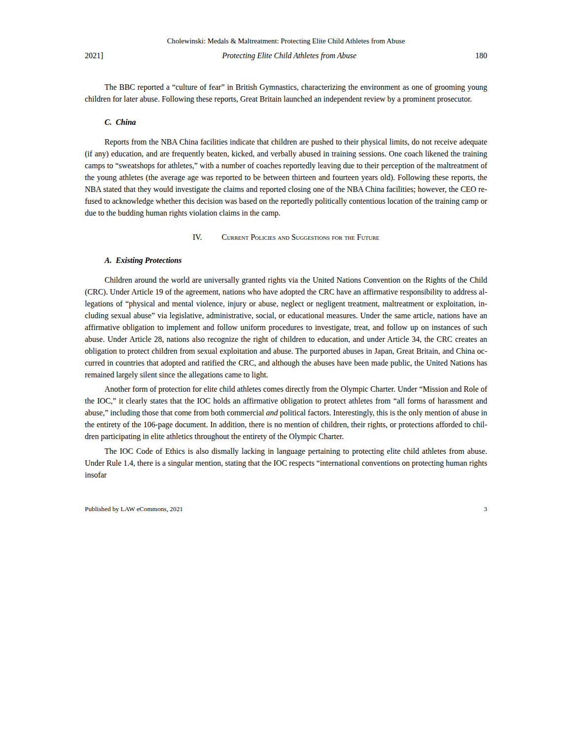Cholewinski: Medals & Maltreatment: Protecting Elite Child Athletes from Abuse
2021] Protecting Elite Child Athletes from Abuse 180
The BBC reported a “culture of fear” in British Gymnastics, characterizing the environment as one of grooming young children for later abuse. Following these reports, Great Britain launched an independent review by a prominent prosecutor.
C. China
Reports from the NBA China facilities indicate that children are pushed to their physical limits, do not receive adequate (if any) education, and are frequently beaten, kicked, and verbally abused in training sessions. One coach likened the training camps to “sweatshops for athletes,” with a number of coaches reportedly leaving due to their perception of the maltreatment of the young athletes (the average age was reported to be between thirteen and fourteen years old). Following these reports, the NBA stated that they would investigate the claims and reported closing one of the NBA China facilities; however, the CEO refused to acknowledge whether this decision was based on the reportedly politically contentious location of the training camp or due to the budding human rights violation claims in the camp.
IV. Current Policies and Suggestions for the Future
A. Existing Protections
Children around the world are universally granted rights via the United Nations Convention on the Rights of the Child (CRC). Under Article 19 of the agreement, nations who have adopted the CRC have an affirmative responsibility to address allegations of “physical and mental violence, injury or abuse, neglect or negligent treatment, maltreatment or exploitation, including sexual abuse” via legislative, administrative, social, or educational measures. Under the same article, nations have an affirmative obligation to implement and follow uniform procedures to investigate, treat, and follow up on instances of such abuse. Under Article 28, nations also recognize the right of children to education, and under Article 34, the CRC creates an obligation to protect children from sexual exploitation and abuse. The purported abuses in Japan, Great Britain, and China occurred in countries that adopted and ratified the CRC, and although the abuses have been made public, the United Nations has remained largely silent since the allegations came to light.
Another form of protection for elite child athletes comes directly from the Olympic Charter. Under “Mission and Role of the IOC,” it clearly states that the IOC holds an affirmative obligation to protect athletes from “all forms of harassment and abuse,” including those that come from both commercial and political factors. Interestingly, this is the only mention of abuse in the entirety of the 106-page document. In addition, there is no mention of children, their rights, or protections afforded to children participating in elite athletics throughout the entirety of the Olympic Charter.
The IOC Code of Ethics is also dismally lacking in language pertaining to protecting elite child athletes from abuse. Under Rule 1.4, there is a singular mention, stating that the IOC respects “international conventions on protecting human rights insofar
Published by LAW eCommons, 2021 3